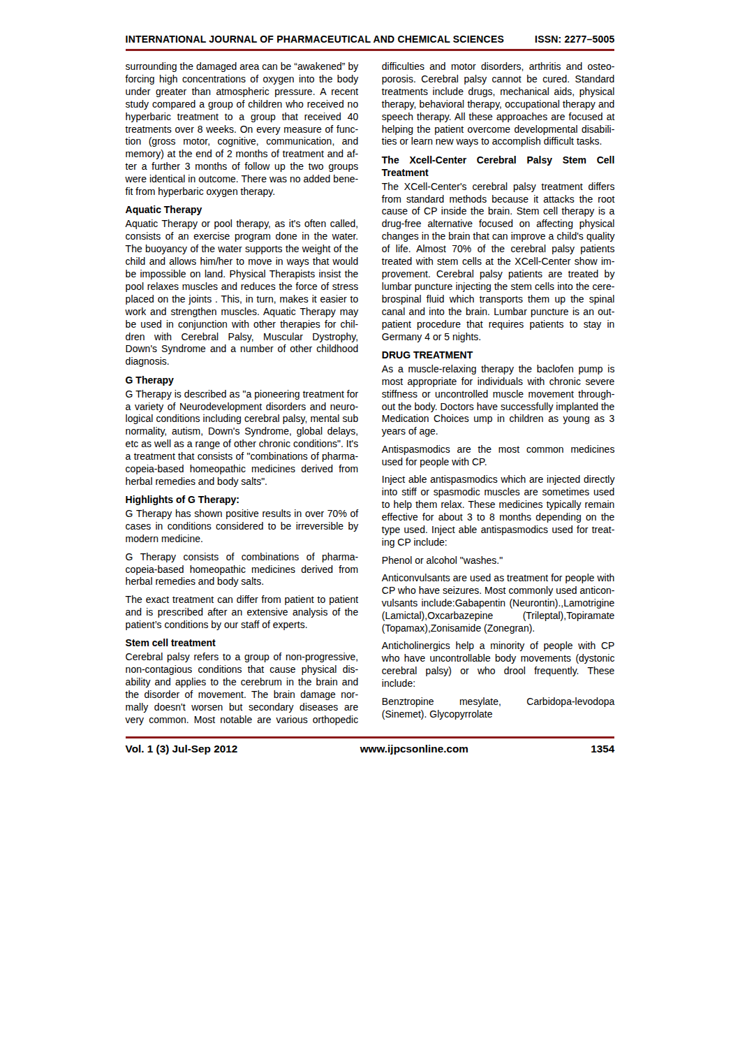INTERNATIONAL JOURNAL OF PHARMACEUTICAL AND CHEMICAL SCIENCES ISSN: 2277–5005
surrounding the damaged area can be “awakened” by forcing high concentrations of oxygen into the body under greater than atmospheric pressure. A recent study compared a group of children who received no hyperbaric treatment to a group that received 40 treatments over 8 weeks. On every measure of function (gross motor, cognitive, communication, and memory) at the end of 2 months of treatment and after a further 3 months of follow up the two groups were identical in outcome. There was no added benefit from hyperbaric oxygen therapy.
Aquatic Therapy
Aquatic Therapy or pool therapy, as it's often called, consists of an exercise program done in the water. The buoyancy of the water supports the weight of the child and allows him/her to move in ways that would be impossible on land. Physical Therapists insist the pool relaxes muscles and reduces the force of stress placed on the joints . This, in turn, makes it easier to work and strengthen muscles. Aquatic Therapy may be used in conjunction with other therapies for children with Cerebral Palsy, Muscular Dystrophy, Down's Syndrome and a number of other childhood diagnosis.
G Therapy
G Therapy is described as "a pioneering treatment for a variety of Neurodevelopment disorders and neurological conditions including cerebral palsy, mental sub normality, autism, Down's Syndrome, global delays, etc as well as a range of other chronic conditions". It's a treatment that consists of "combinations of pharmacopeia-based homeopathic medicines derived from herbal remedies and body salts".
Highlights of G Therapy:
G Therapy has shown positive results in over 70% of cases in conditions considered to be irreversible by modern medicine.
G Therapy consists of combinations of pharmacopeia-based homeopathic medicines derived from herbal remedies and body salts.
The exact treatment can differ from patient to patient and is prescribed after an extensive analysis of the patient’s conditions by our staff of experts.
Stem cell treatment
Cerebral palsy refers to a group of non-progressive, non-contagious conditions that cause physical disability and applies to the cerebrum in the brain and the disorder of movement. The brain damage normally doesn't worsen but secondary diseases are very common. Most notable are various orthopedic difficulties and motor disorders, arthritis and osteoporosis. Cerebral palsy cannot be cured. Standard treatments include drugs, mechanical aids, physical therapy, behavioral therapy, occupational therapy and speech therapy. All these approaches are focused at helping the patient overcome developmental disabilities or learn new ways to accomplish difficult tasks.
The Xcell-Center Cerebral Palsy Stem Cell Treatment
The XCell-Center's cerebral palsy treatment differs from standard methods because it attacks the root cause of CP inside the brain. Stem cell therapy is a drug-free alternative focused on affecting physical changes in the brain that can improve a child's quality of life. Almost 70% of the cerebral palsy patients treated with stem cells at the XCell-Center show improvement. Cerebral palsy patients are treated by lumbar puncture injecting the stem cells into the cerebrospinal fluid which transports them up the spinal canal and into the brain. Lumbar puncture is an outpatient procedure that requires patients to stay in Germany 4 or 5 nights.
DRUG TREATMENT
As a muscle-relaxing therapy the baclofen pump is most appropriate for individuals with chronic severe stiffness or uncontrolled muscle movement throughout the body. Doctors have successfully implanted the Medication Choices ump in children as young as 3 years of age.
Antispasmodics are the most common medicines used for people with CP.
Inject able antispasmodics which are injected directly into stiff or spasmodic muscles are sometimes used to help them relax. These medicines typically remain effective for about 3 to 8 months depending on the type used. Inject able antispasmodics used for treating CP include:
Phenol or alcohol "washes."
Anticonvulsants are used as treatment for people with CP who have seizures. Most commonly used anticonvulsants include:Gabapentin (Neurontin).,Lamotrigine (Lamictal),Oxcarbazepine (Trileptal),Topiramate (Topamax),Zonisamide (Zonegran).
Anticholinergics help a minority of people with CP who have uncontrollable body movements (dystonic cerebral palsy) or who drool frequently. These include:
Benztropine mesylate, Carbidopa-levodopa (Sinemet). Glycopyrrolate
Vol. 1 (3) Jul-Sep 2012 www.ijpcsonline.com 1354